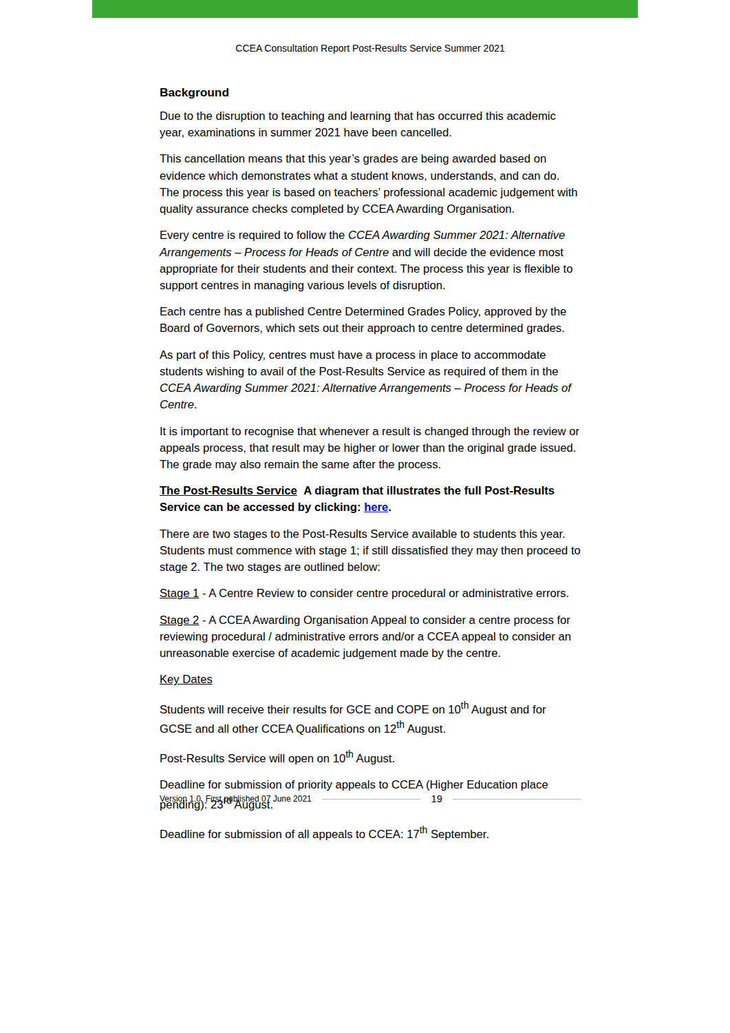CCEA Consultation Report Post-Results Service Summer 2021
Background
Due to the disruption to teaching and learning that has occurred this academic year, examinations in summer 2021 have been cancelled.
This cancellation means that this year’s grades are being awarded based on evidence which demonstrates what a student knows, understands, and can do. The process this year is based on teachers’ professional academic judgement with quality assurance checks completed by CCEA Awarding Organisation.
Every centre is required to follow the CCEA Awarding Summer 2021: Alternative Arrangements – Process for Heads of Centre and will decide the evidence most appropriate for their students and their context. The process this year is flexible to support centres in managing various levels of disruption.
Each centre has a published Centre Determined Grades Policy, approved by the Board of Governors, which sets out their approach to centre determined grades.
As part of this Policy, centres must have a process in place to accommodate students wishing to avail of the Post-Results Service as required of them in the CCEA Awarding Summer 2021: Alternative Arrangements – Process for Heads of Centre.
It is important to recognise that whenever a result is changed through the review or appeals process, that result may be higher or lower than the original grade issued. The grade may also remain the same after the process.
The Post-Results Service A diagram that illustrates the full Post-Results Service can be accessed by clicking: here.
There are two stages to the Post-Results Service available to students this year. Students must commence with stage 1; if still dissatisfied they may then proceed to stage 2. The two stages are outlined below:
Stage 1 - A Centre Review to consider centre procedural or administrative errors.
Stage 2 - A CCEA Awarding Organisation Appeal to consider a centre process for reviewing procedural / administrative errors and/or a CCEA appeal to consider an unreasonable exercise of academic judgement made by the centre.
Key Dates
Students will receive their results for GCE and COPE on 10th August and for GCSE and all other CCEA Qualifications on 12th August.
Post-Results Service will open on 10th August.
Deadline for submission of priority appeals to CCEA (Higher Education place pending): 23rd August.
Deadline for submission of all appeals to CCEA: 17th September.
Version 1.0 First published 07 June 2021 19